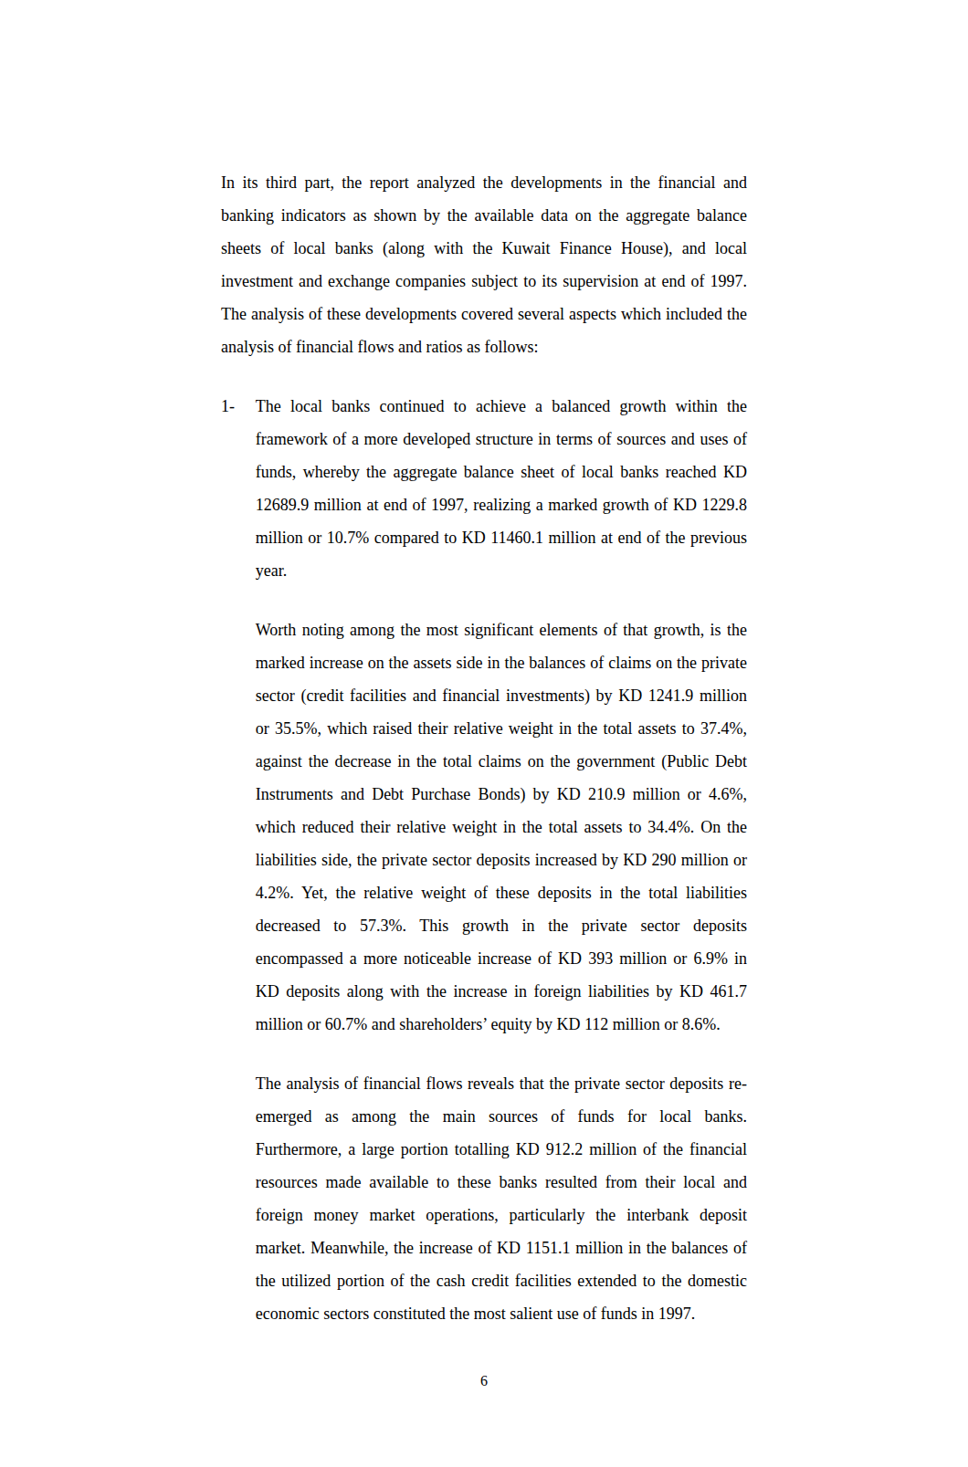In its third part, the report analyzed the developments in the financial and banking indicators as shown by the available data on the aggregate balance sheets of local banks (along with the Kuwait Finance House), and local investment and exchange companies subject to its supervision at end of 1997. The analysis of these developments covered several aspects which included the analysis of financial flows and ratios as follows:
1-
The local banks continued to achieve a balanced growth within the framework of a more developed structure in terms of sources and uses of funds, whereby the aggregate balance sheet of local banks reached KD 12689.9 million at end of 1997, realizing a marked growth of KD 1229.8 million or 10.7% compared to KD 11460.1 million at end of the previous year.
Worth noting among the most significant elements of that growth, is the marked increase on the assets side in the balances of claims on the private sector (credit facilities and financial investments) by KD 1241.9 million or 35.5%, which raised their relative weight in the total assets to 37.4%, against the decrease in the total claims on the government (Public Debt Instruments and Debt Purchase Bonds) by KD 210.9 million or 4.6%, which reduced their relative weight in the total assets to 34.4%. On the liabilities side, the private sector deposits increased by KD 290 million or 4.2%. Yet, the relative weight of these deposits in the total liabilities decreased to 57.3%. This growth in the private sector deposits encompassed a more noticeable increase of KD 393 million or 6.9% in KD deposits along with the increase in foreign liabilities by KD 461.7 million or 60.7% and shareholders’ equity by KD 112 million or 8.6%.
The analysis of financial flows reveals that the private sector deposits re-emerged as among the main sources of funds for local banks. Furthermore, a large portion totalling KD 912.2 million of the financial resources made available to these banks resulted from their local and foreign money market operations, particularly the interbank deposit market. Meanwhile, the increase of KD 1151.1 million in the balances of the utilized portion of the cash credit facilities extended to the domestic economic sectors constituted the most salient use of funds in 1997.
6